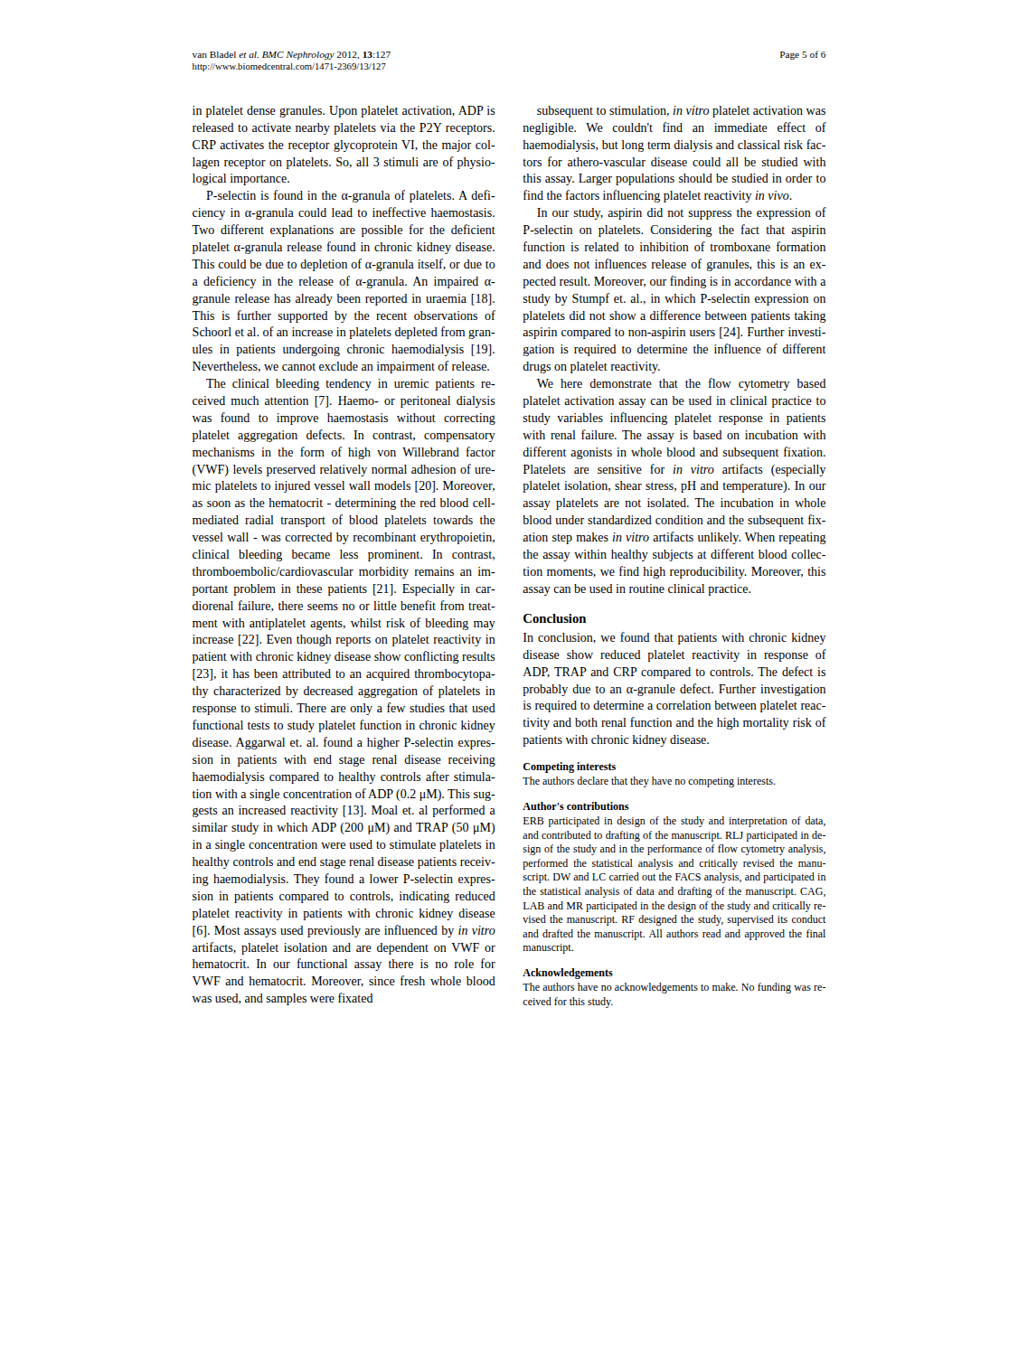van Bladel et al. BMC Nephrology 2012, 13:127
http://www.biomedcentral.com/1471-2369/13/127
Page 5 of 6
in platelet dense granules. Upon platelet activation, ADP is released to activate nearby platelets via the P2Y receptors. CRP activates the receptor glycoprotein VI, the major collagen receptor on platelets. So, all 3 stimuli are of physiological importance.
P-selectin is found in the α-granula of platelets. A deficiency in α-granula could lead to ineffective haemostasis. Two different explanations are possible for the deficient platelet α-granula release found in chronic kidney disease. This could be due to depletion of α-granula itself, or due to a deficiency in the release of α-granula. An impaired α-granule release has already been reported in uraemia [18]. This is further supported by the recent observations of Schoorl et al. of an increase in platelets depleted from granules in patients undergoing chronic haemodialysis [19]. Nevertheless, we cannot exclude an impairment of release.
The clinical bleeding tendency in uremic patients received much attention [7]. Haemo- or peritoneal dialysis was found to improve haemostasis without correcting platelet aggregation defects. In contrast, compensatory mechanisms in the form of high von Willebrand factor (VWF) levels preserved relatively normal adhesion of uremic platelets to injured vessel wall models [20]. Moreover, as soon as the hematocrit - determining the red blood cell-mediated radial transport of blood platelets towards the vessel wall - was corrected by recombinant erythropoietin, clinical bleeding became less prominent. In contrast, thromboembolic/cardiovascular morbidity remains an important problem in these patients [21]. Especially in cardiorenal failure, there seems no or little benefit from treatment with antiplatelet agents, whilst risk of bleeding may increase [22]. Even though reports on platelet reactivity in patient with chronic kidney disease show conflicting results [23], it has been attributed to an acquired thrombocytopathy characterized by decreased aggregation of platelets in response to stimuli. There are only a few studies that used functional tests to study platelet function in chronic kidney disease. Aggarwal et. al. found a higher P-selectin expression in patients with end stage renal disease receiving haemodialysis compared to healthy controls after stimulation with a single concentration of ADP (0.2 μM). This suggests an increased reactivity [13]. Moal et. al performed a similar study in which ADP (200 μM) and TRAP (50 μM) in a single concentration were used to stimulate platelets in healthy controls and end stage renal disease patients receiving haemodialysis. They found a lower P-selectin expression in patients compared to controls, indicating reduced platelet reactivity in patients with chronic kidney disease [6]. Most assays used previously are influenced by in vitro artifacts, platelet isolation and are dependent on VWF or hematocrit. In our functional assay there is no role for VWF and hematocrit. Moreover, since fresh whole blood was used, and samples were fixated
subsequent to stimulation, in vitro platelet activation was negligible. We couldn't find an immediate effect of haemodialysis, but long term dialysis and classical risk factors for athero-vascular disease could all be studied with this assay. Larger populations should be studied in order to find the factors influencing platelet reactivity in vivo.
In our study, aspirin did not suppress the expression of P-selectin on platelets. Considering the fact that aspirin function is related to inhibition of tromboxane formation and does not influences release of granules, this is an expected result. Moreover, our finding is in accordance with a study by Stumpf et. al., in which P-selectin expression on platelets did not show a difference between patients taking aspirin compared to non-aspirin users [24]. Further investigation is required to determine the influence of different drugs on platelet reactivity.
We here demonstrate that the flow cytometry based platelet activation assay can be used in clinical practice to study variables influencing platelet response in patients with renal failure. The assay is based on incubation with different agonists in whole blood and subsequent fixation. Platelets are sensitive for in vitro artifacts (especially platelet isolation, shear stress, pH and temperature). In our assay platelets are not isolated. The incubation in whole blood under standardized condition and the subsequent fixation step makes in vitro artifacts unlikely. When repeating the assay within healthy subjects at different blood collection moments, we find high reproducibility. Moreover, this assay can be used in routine clinical practice.
Conclusion
In conclusion, we found that patients with chronic kidney disease show reduced platelet reactivity in response of ADP, TRAP and CRP compared to controls. The defect is probably due to an α-granule defect. Further investigation is required to determine a correlation between platelet reactivity and both renal function and the high mortality risk of patients with chronic kidney disease.
Competing interests
The authors declare that they have no competing interests.
Author's contributions
ERB participated in design of the study and interpretation of data, and contributed to drafting of the manuscript. RLJ participated in design of the study and in the performance of flow cytometry analysis, performed the statistical analysis and critically revised the manuscript. DW and LC carried out the FACS analysis, and participated in the statistical analysis of data and drafting of the manuscript. CAG, LAB and MR participated in the design of the study and critically revised the manuscript. RF designed the study, supervised its conduct and drafted the manuscript. All authors read and approved the final manuscript.
Acknowledgements
The authors have no acknowledgements to make. No funding was received for this study.